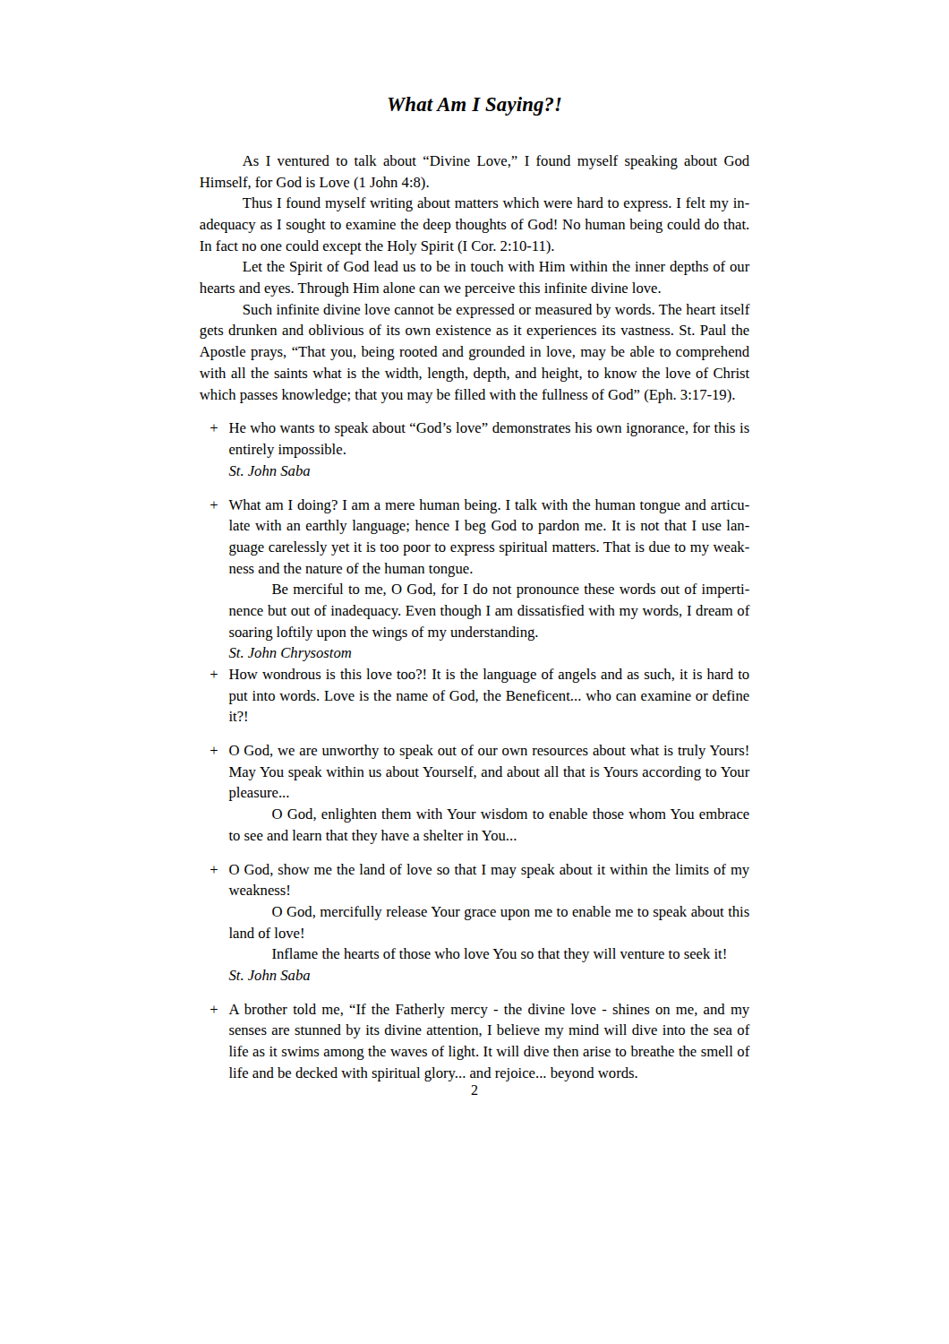What Am I Saying?!
As I ventured to talk about “Divine Love,” I found myself speaking about God Himself, for God is Love (1 John 4:8).
Thus I found myself writing about matters which were hard to express. I felt my inadequacy as I sought to examine the deep thoughts of God! No human being could do that. In fact no one could except the Holy Spirit (I Cor. 2:10-11).
Let the Spirit of God lead us to be in touch with Him within the inner depths of our hearts and eyes. Through Him alone can we perceive this infinite divine love.
Such infinite divine love cannot be expressed or measured by words. The heart itself gets drunken and oblivious of its own existence as it experiences its vastness. St. Paul the Apostle prays, “That you, being rooted and grounded in love, may be able to comprehend with all the saints what is the width, length, depth, and height, to know the love of Christ which passes knowledge; that you may be filled with the fullness of God” (Eph. 3:17-19).
+
He who wants to speak about “God’s love” demonstrates his own ignorance, for this is entirely impossible.
St. John Saba
+
What am I doing? I am a mere human being. I talk with the human tongue and articulate with an earthly language; hence I beg God to pardon me. It is not that I use language carelessly yet it is too poor to express spiritual matters. That is due to my weakness and the nature of the human tongue.
Be merciful to me, O God, for I do not pronounce these words out of impertinence but out of inadequacy. Even though I am dissatisfied with my words, I dream of soaring loftily upon the wings of my understanding.
St. John Chrysostom
+
How wondrous is this love too?! It is the language of angels and as such, it is hard to put into words. Love is the name of God, the Beneficent... who can examine or define it?!
+
O God, we are unworthy to speak out of our own resources about what is truly Yours! May You speak within us about Yourself, and about all that is Yours according to Your pleasure...
O God, enlighten them with Your wisdom to enable those whom You embrace to see and learn that they have a shelter in You...
+
O God, show me the land of love so that I may speak about it within the limits of my weakness!
O God, mercifully release Your grace upon me to enable me to speak about this land of love!
Inflame the hearts of those who love You so that they will venture to seek it!
St. John Saba
+
A brother told me, “If the Fatherly mercy - the divine love - shines on me, and my senses are stunned by its divine attention, I believe my mind will dive into the sea of life as it swims among the waves of light. It will dive then arise to breathe the smell of life and be decked with spiritual glory... and rejoice... beyond words.
2